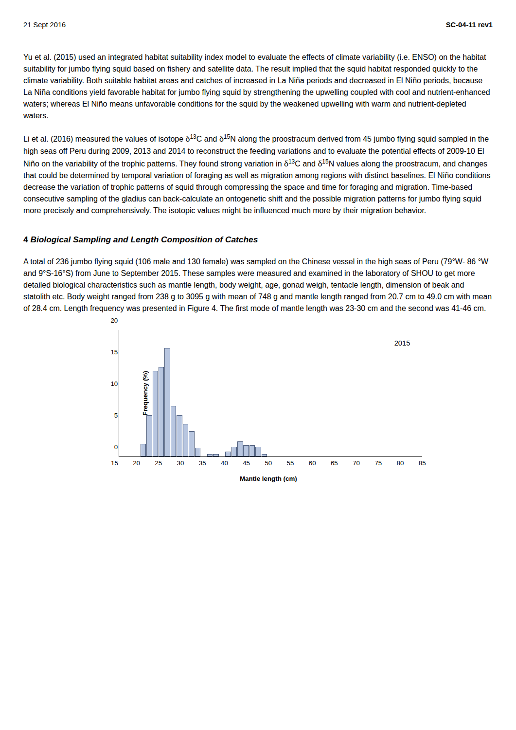21 Sept 2016
SC-04-11 rev1
Yu et al. (2015) used an integrated habitat suitability index model to evaluate the effects of climate variability (i.e. ENSO) on the habitat suitability for jumbo flying squid based on fishery and satellite data. The result implied that the squid habitat responded quickly to the climate variability. Both suitable habitat areas and catches of increased in La Niña periods and decreased in El Niño periods, because La Niña conditions yield favorable habitat for jumbo flying squid by strengthening the upwelling coupled with cool and nutrient-enhanced waters; whereas El Niño means unfavorable conditions for the squid by the weakened upwelling with warm and nutrient-depleted waters.
Li et al. (2016) measured the values of isotope δ13C and δ15N along the proostracum derived from 45 jumbo flying squid sampled in the high seas off Peru during 2009, 2013 and 2014 to reconstruct the feeding variations and to evaluate the potential effects of 2009-10 El Niño on the variability of the trophic patterns. They found strong variation in δ13C and δ15N values along the proostracum, and changes that could be determined by temporal variation of foraging as well as migration among regions with distinct baselines. El Niño conditions decrease the variation of trophic patterns of squid through compressing the space and time for foraging and migration. Time-based consecutive sampling of the gladius can back-calculate an ontogenetic shift and the possible migration patterns for jumbo flying squid more precisely and comprehensively. The isotopic values might be influenced much more by their migration behavior.
4 Biological Sampling and Length Composition of Catches
A total of 236 jumbo flying squid (106 male and 130 female) was sampled on the Chinese vessel in the high seas of Peru (79°W- 86 °W and 9°S-16°S) from June to September 2015. These samples were measured and examined in the laboratory of SHOU to get more detailed biological characteristics such as mantle length, body weight, age, gonad weigh, tentacle length, dimension of beak and statolith etc. Body weight ranged from 238 g to 3095 g with mean of 748 g and mantle length ranged from 20.7 cm to 49.0 cm with mean of 28.4 cm. Length frequency was presented in Figure 4. The first mode of mantle length was 23-30 cm and the second was 41-46 cm.
Frequency (%)
0 5 10 15 20
2015
15 20 25 30 35 40 45 50 55 60 65 70 75 80 85
Mantle length (cm)